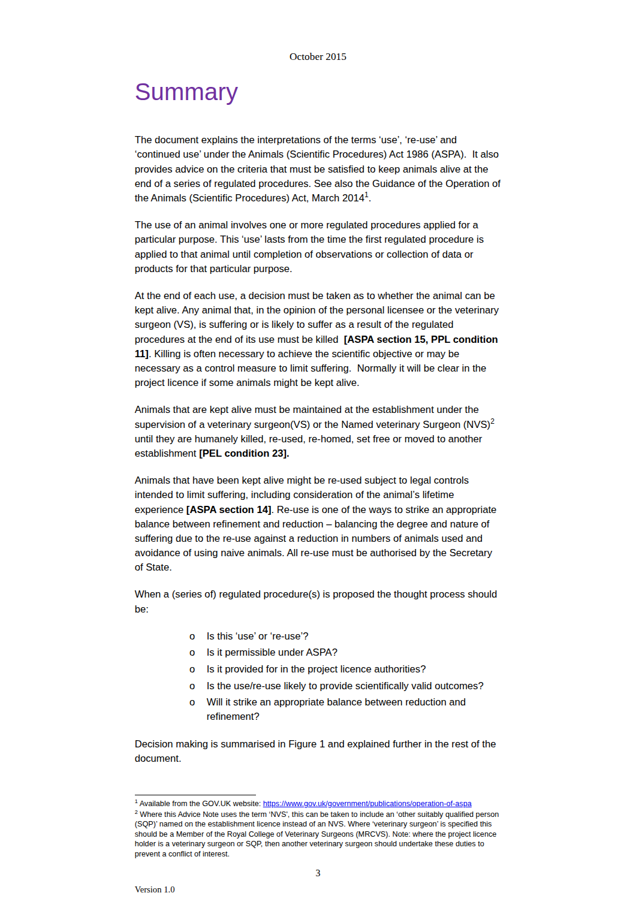October 2015
Summary
The document explains the interpretations of the terms ‘use’, ‘re-use’ and ‘continued use’ under the Animals (Scientific Procedures) Act 1986 (ASPA). It also provides advice on the criteria that must be satisfied to keep animals alive at the end of a series of regulated procedures. See also the Guidance of the Operation of the Animals (Scientific Procedures) Act, March 20141.
The use of an animal involves one or more regulated procedures applied for a particular purpose. This ‘use’ lasts from the time the first regulated procedure is applied to that animal until completion of observations or collection of data or products for that particular purpose.
At the end of each use, a decision must be taken as to whether the animal can be kept alive. Any animal that, in the opinion of the personal licensee or the veterinary surgeon (VS), is suffering or is likely to suffer as a result of the regulated procedures at the end of its use must be killed [ASPA section 15, PPL condition 11]. Killing is often necessary to achieve the scientific objective or may be necessary as a control measure to limit suffering. Normally it will be clear in the project licence if some animals might be kept alive.
Animals that are kept alive must be maintained at the establishment under the supervision of a veterinary surgeon(VS) or the Named veterinary Surgeon (NVS)2 until they are humanely killed, re-used, re-homed, set free or moved to another establishment [PEL condition 23].
Animals that have been kept alive might be re-used subject to legal controls intended to limit suffering, including consideration of the animal’s lifetime experience [ASPA section 14]. Re-use is one of the ways to strike an appropriate balance between refinement and reduction – balancing the degree and nature of suffering due to the re-use against a reduction in numbers of animals used and avoidance of using naive animals. All re-use must be authorised by the Secretary of State.
When a (series of) regulated procedure(s) is proposed the thought process should be:
Is this ‘use’ or ‘re-use’?
Is it permissible under ASPA?
Is it provided for in the project licence authorities?
Is the use/re-use likely to provide scientifically valid outcomes?
Will it strike an appropriate balance between reduction and refinement?
Decision making is summarised in Figure 1 and explained further in the rest of the document.
1 Available from the GOV.UK website: https://www.gov.uk/government/publications/operation-of-aspa
2 Where this Advice Note uses the term ‘NVS', this can be taken to include an ‘other suitably qualified person (SQP)’ named on the establishment licence instead of an NVS. Where ‘veterinary surgeon’ is specified this should be a Member of the Royal College of Veterinary Surgeons (MRCVS). Note: where the project licence holder is a veterinary surgeon or SQP, then another veterinary surgeon should undertake these duties to prevent a conflict of interest.
3
Version 1.0